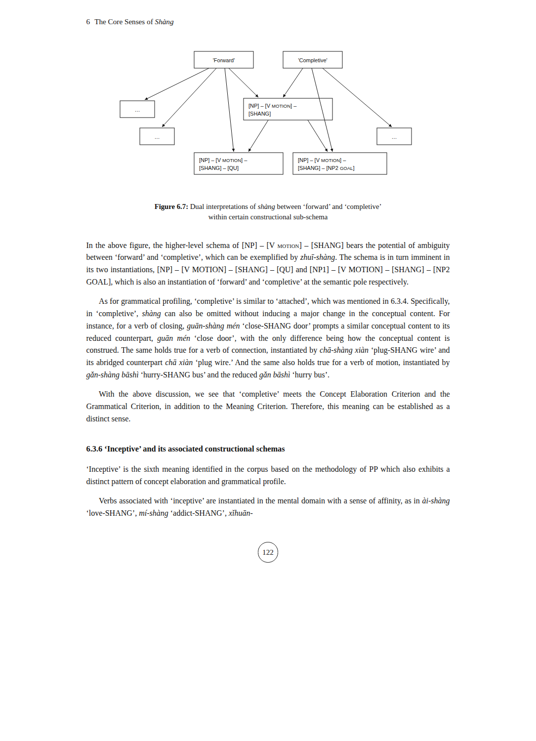6 The Core Senses of Shàng
Schematic network diagram A network diagram showing two top-level nodes labelled 'Forward' and 'Completive', each connected by arrows to lower-level constructional schema boxes: an ellipsis box on the left, a box reading [NP] – [V MOTION] – [SHANG], an ellipsis box on the left-lower area, an ellipsis box on the right, and two lower boxes reading [NP] – [V MOTION] – [SHANG] – [QU] and [NP] – [V MOTION] – [SHANG] – [NP2 GOAL]. 'Forward' 'Completive' … [NP] – [V MOTION] – [SHANG] … … [NP] – [V MOTION] – [SHANG] – [QU] [NP] – [V MOTION] – [SHANG] – [NP2 GOAL]
Figure 6.7: Dual interpretations of shàng between ‘forward’ and ‘completive’
within certain constructional sub-schema
In the above figure, the higher-level schema of [NP] – [V motion] – [SHANG] bears the potential of ambiguity between ‘forward’ and ‘completive’, which can be exemplified by zhuī-shàng. The schema is in turn imminent in its two instantiations, [NP] – [V MOTION] – [SHANG] – [QU] and [NP1] – [V MOTION] – [SHANG] – [NP2 GOAL], which is also an instantiation of ‘forward’ and ‘completive’ at the semantic pole respectively.
As for grammatical profiling, ‘completive’ is similar to ‘attached’, which was mentioned in 6.3.4. Specifically, in ‘completive’, shàng can also be omitted without inducing a major change in the conceptual content. For instance, for a verb of closing, guān-shàng mén ‘close-SHANG door’ prompts a similar conceptual content to its reduced counterpart, guān mén ‘close door’, with the only difference being how the conceptual content is construed. The same holds true for a verb of connection, instantiated by chā-shàng xiàn ‘plug-SHANG wire’ and its abridged counterpart chā xiàn ‘plug wire.’ And the same also holds true for a verb of motion, instantiated by gǎn-shàng bāshì ‘hurry-SHANG bus’ and the reduced gǎn bāshì ‘hurry bus’.
With the above discussion, we see that ‘completive’ meets the Concept Elaboration Criterion and the Grammatical Criterion, in addition to the Meaning Criterion. Therefore, this meaning can be established as a distinct sense.
6.3.6 ‘Inceptive’ and its associated constructional schemas
‘Inceptive’ is the sixth meaning identified in the corpus based on the methodology of PP which also exhibits a distinct pattern of concept elaboration and grammatical profile.
Verbs associated with ‘inceptive’ are instantiated in the mental domain with a sense of affinity, as in ài-shàng ‘love-SHANG’, mí-shàng ‘addict-SHANG’, xǐhuān-
122